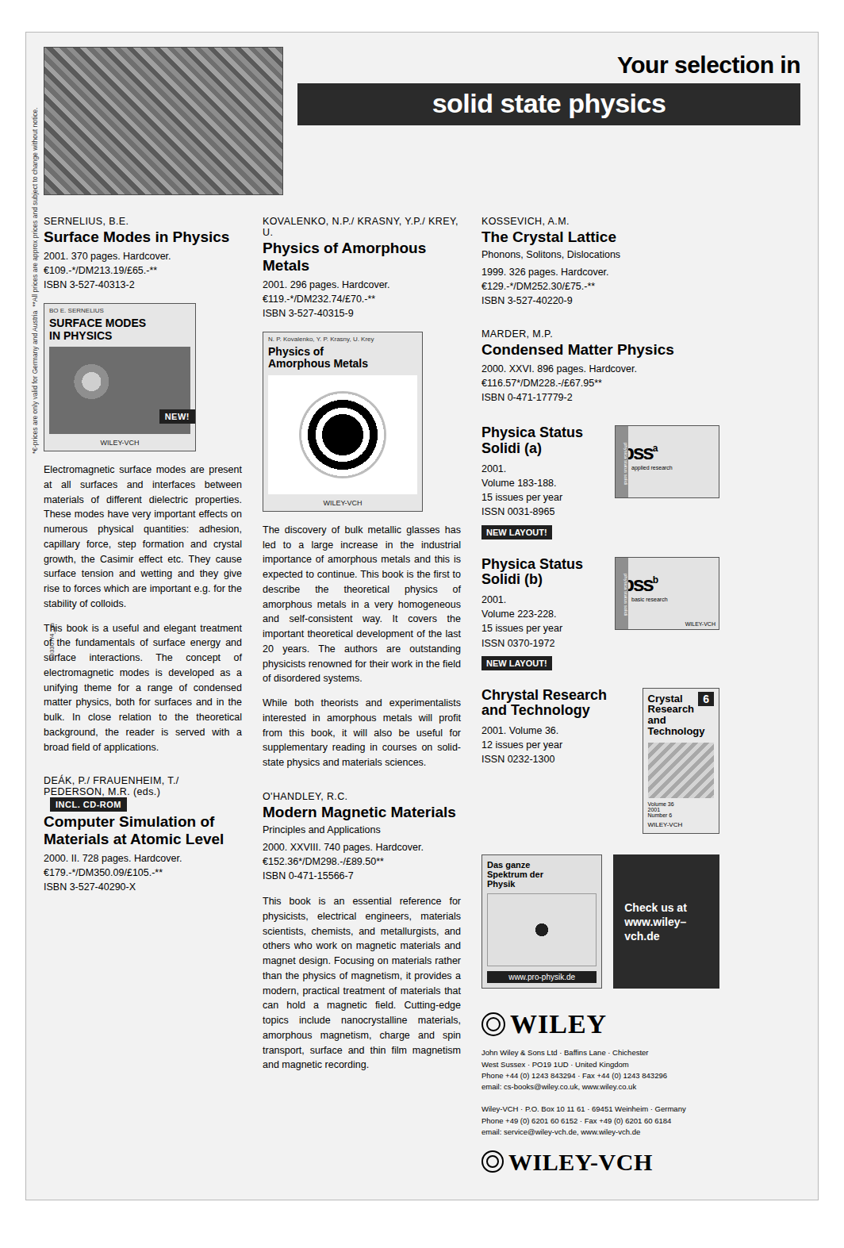Your selection in
solid state physics
*€-prices are only valid for Germany and Austria **All prices are approx prices and subject to change without notice.
593307/4_gu
SERNELIUS, B.E.
Surface Modes in Physics
2001. 370 pages. Hardcover.
€109.-*/DM213.19/£65.-**
ISBN 3-527-40313-2
BO E. SERNELIUS
SURFACE MODES
IN PHYSICS
WILEY-VCH
NEW!
Electromagnetic surface modes are present at all surfaces and interfaces between materials of different dielectric properties. These modes have very important effects on numerous physical quantities: adhesion, capillary force, step formation and crystal growth, the Casimir effect etc. They cause surface tension and wetting and they give rise to forces which are important e.g. for the stability of colloids.
This book is a useful and elegant treatment of the fundamentals of surface energy and surface interactions. The concept of electromagnetic modes is developed as a unifying theme for a range of condensed matter physics, both for surfaces and in the bulk. In close relation to the theoretical background, the reader is served with a broad field of applications.
DEÁK, P./ FRAUENHEIM, T./ PEDERSON, M.R. (eds.) INCL. CD-ROM
Computer Simulation of Materials at Atomic Level
2000. II. 728 pages. Hardcover.
€179.-*/DM350.09/£105.-**
ISBN 3-527-40290-X
KOVALENKO, N.P./ KRASNY, Y.P./ KREY, U.
Physics of Amorphous Metals
2001. 296 pages. Hardcover.
€119.-*/DM232.74/£70.-**
ISBN 3-527-40315-9
N. P. Kovalenko, Y. P. Krasny, U. Krey
Physics of
Amorphous Metals
WILEY-VCH
The discovery of bulk metallic glasses has led to a large increase in the industrial importance of amorphous metals and this is expected to continue. This book is the first to describe the theoretical physics of amorphous metals in a very homogeneous and self-consistent way. It covers the important theoretical development of the last 20 years. The authors are outstanding physicists renowned for their work in the field of disordered systems.
While both theorists and experimentalists interested in amorphous metals will profit from this book, it will also be useful for supplementary reading in courses on solid-state physics and materials sciences.
O'HANDLEY, R.C.
Modern Magnetic Materials
Principles and Applications
2000. XXVIII. 740 pages. Hardcover.
€152.36*/DM298.-/£89.50**
ISBN 0-471-15566-7
This book is an essential reference for physicists, electrical engineers, materials scientists, chemists, and metallurgists, and others who work on magnetic materials and magnet design. Focusing on materials rather than the physics of magnetism, it provides a modern, practical treatment of materials that can hold a magnetic field. Cutting-edge topics include nanocrystalline materials, amorphous magnetism, charge and spin transport, surface and thin film magnetism and magnetic recording.
KOSSEVICH, A.M.
The Crystal Lattice
Phonons, Solitons, Dislocations
1999. 326 pages. Hardcover.
€129.-*/DM252.30/£75.-**
ISBN 3-527-40220-9
MARDER, M.P.
Condensed Matter Physics
2000. XXVI. 896 pages. Hardcover.
€116.57*/DM228.-/£67.95**
ISBN 0-471-17779-2
Physica Status
Solidi (a)
2001.
Volume 183-188.
15 issues per year
ISSN 0031-8965
NEW LAYOUT!
physica status solidi
pssa
applied research
Physica Status
Solidi (b)
2001.
Volume 223-228.
15 issues per year
ISSN 0370-1972
NEW LAYOUT!
physica status solidi
pssb
basic research
WILEY-VCH
Chrystal Research and Technology
2001. Volume 36.
12 issues per year
ISSN 0232-1300
6
Crystal
Research
and
Technology
Volume 36
2001
Number 6
WILEY-VCH
Das ganze
Spektrum der
Physik
www.pro-physik.de
Check us at
www.wiley–vch.de
WILEY
John Wiley & Sons Ltd · Baffins Lane · Chichester
West Sussex · PO19 1UD · United Kingdom
Phone +44 (0) 1243 843294 · Fax +44 (0) 1243 843296
email: cs-books@wiley.co.uk, www.wiley.co.uk
Wiley-VCH · P.O. Box 10 11 61 · 69451 Weinheim · Germany
Phone +49 (0) 6201 60 6152 · Fax +49 (0) 6201 60 6184
email: service@wiley-vch.de, www.wiley-vch.de
WILEY-VCH